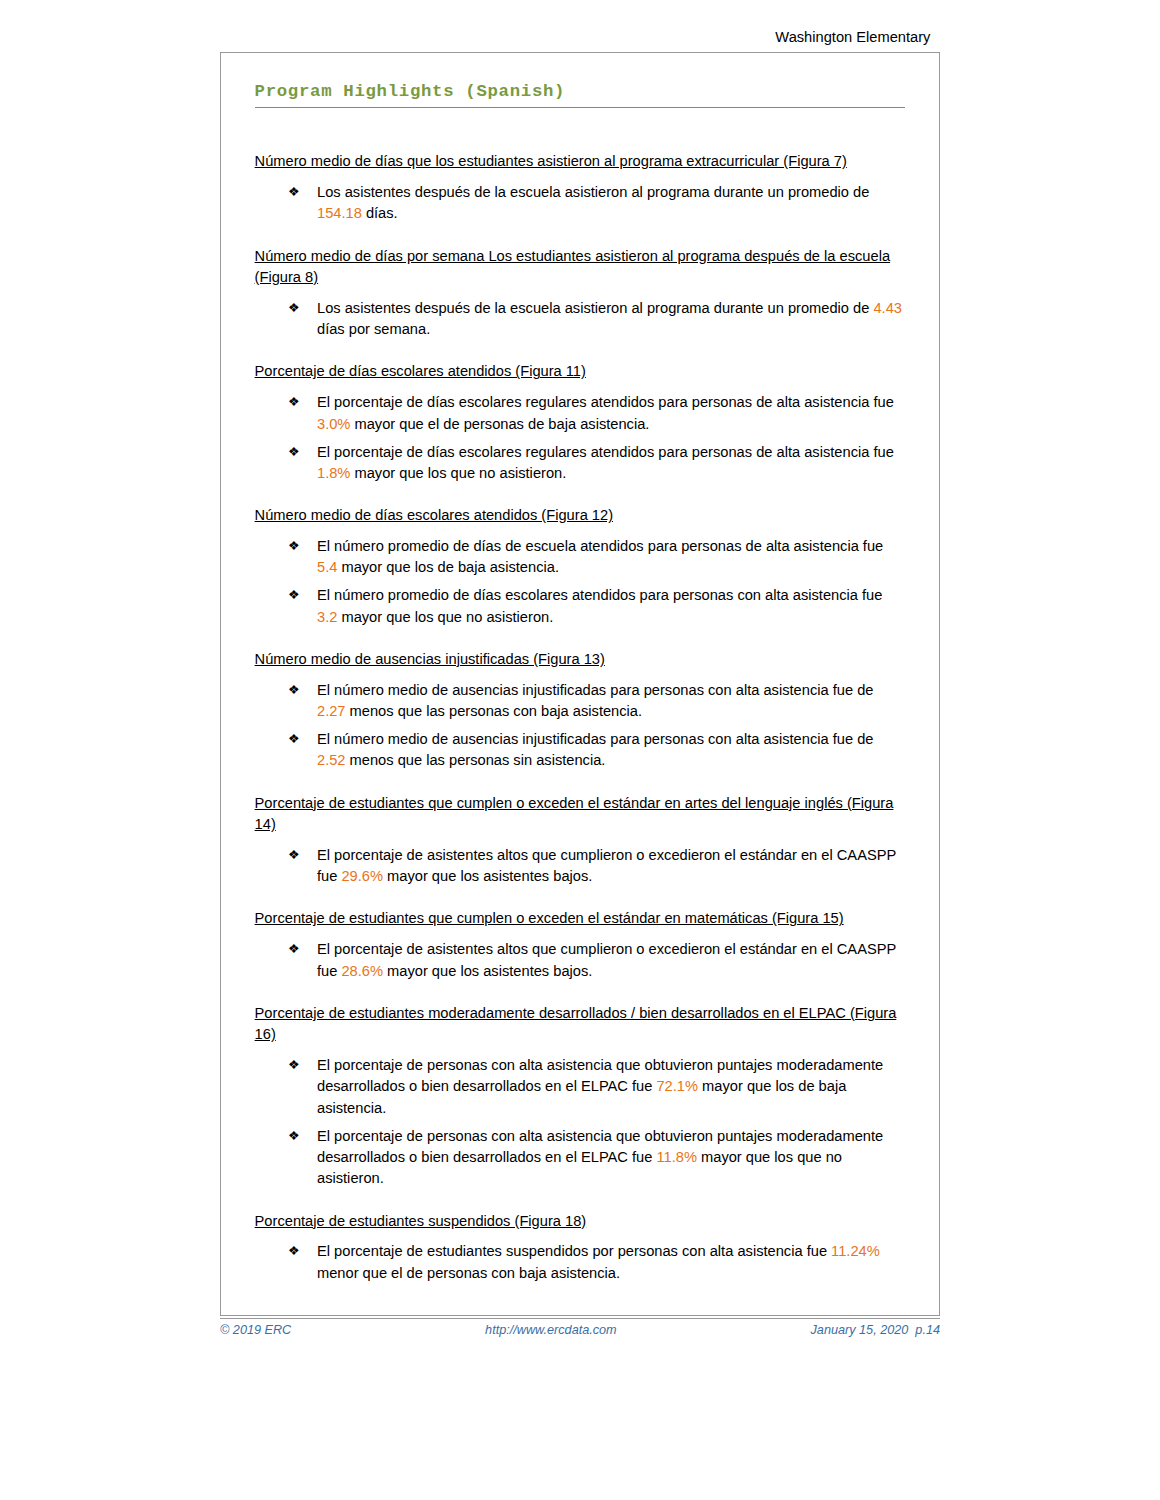Washington Elementary
Program Highlights (Spanish)
Número medio de días que los estudiantes asistieron al programa extracurricular (Figura 7)
Los asistentes después de la escuela asistieron al programa durante un promedio de 154.18 días.
Número medio de días por semana Los estudiantes asistieron al programa después de la escuela (Figura 8)
Los asistentes después de la escuela asistieron al programa durante un promedio de 4.43 días por semana.
Porcentaje de días escolares atendidos (Figura 11)
El porcentaje de días escolares regulares atendidos para personas de alta asistencia fue 3.0% mayor que el de personas de baja asistencia.
El porcentaje de días escolares regulares atendidos para personas de alta asistencia fue 1.8% mayor que los que no asistieron.
Número medio de días escolares atendidos (Figura 12)
El número promedio de días de escuela atendidos para personas de alta asistencia fue 5.4 mayor que los de baja asistencia.
El número promedio de días escolares atendidos para personas con alta asistencia fue 3.2 mayor que los que no asistieron.
Número medio de ausencias injustificadas (Figura 13)
El número medio de ausencias injustificadas para personas con alta asistencia fue de 2.27 menos que las personas con baja asistencia.
El número medio de ausencias injustificadas para personas con alta asistencia fue de 2.52 menos que las personas sin asistencia.
Porcentaje de estudiantes que cumplen o exceden el estándar en artes del lenguaje inglés (Figura 14)
El porcentaje de asistentes altos que cumplieron o excedieron el estándar en el CAASPP fue 29.6% mayor que los asistentes bajos.
Porcentaje de estudiantes que cumplen o exceden el estándar en matemáticas (Figura 15)
El porcentaje de asistentes altos que cumplieron o excedieron el estándar en el CAASPP fue 28.6% mayor que los asistentes bajos.
Porcentaje de estudiantes moderadamente desarrollados / bien desarrollados en el ELPAC (Figura 16)
El porcentaje de personas con alta asistencia que obtuvieron puntajes moderadamente desarrollados o bien desarrollados en el ELPAC fue 72.1% mayor que los de baja asistencia.
El porcentaje de personas con alta asistencia que obtuvieron puntajes moderadamente desarrollados o bien desarrollados en el ELPAC fue 11.8% mayor que los que no asistieron.
Porcentaje de estudiantes suspendidos (Figura 18)
El porcentaje de estudiantes suspendidos por personas con alta asistencia fue 11.24% menor que el de personas con baja asistencia.
© 2019 ERC http://www.ercdata.com January 15, 2020 p.14